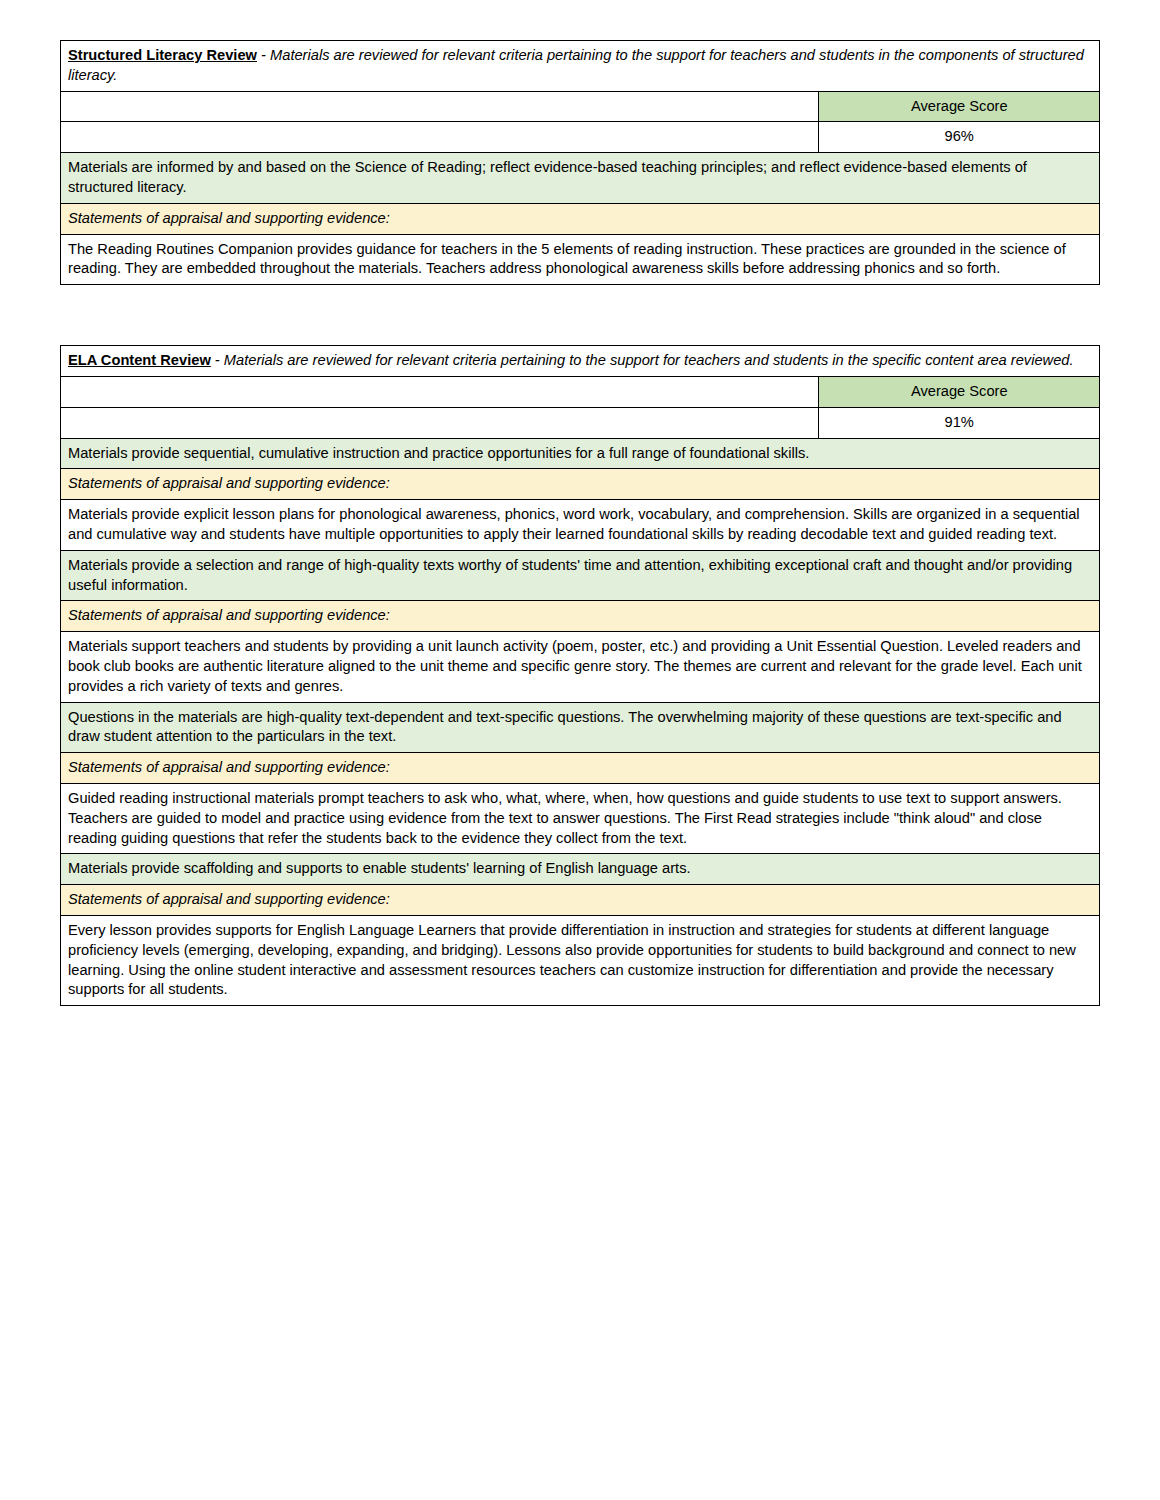| Structured Literacy Review - Materials are reviewed for relevant criteria pertaining to the support for teachers and students in the components of structured literacy. |
| | Average Score |
| | 96% |
| Materials are informed by and based on the Science of Reading; reflect evidence-based teaching principles; and reflect evidence-based elements of structured literacy. |
| Statements of appraisal and supporting evidence: |
| The Reading Routines Companion provides guidance for teachers in the 5 elements of reading instruction. These practices are grounded in the science of reading. They are embedded throughout the materials. Teachers address phonological awareness skills before addressing phonics and so forth. |
| ELA Content Review - Materials are reviewed for relevant criteria pertaining to the support for teachers and students in the specific content area reviewed. |
| | Average Score |
| | 91% |
| Materials provide sequential, cumulative instruction and practice opportunities for a full range of foundational skills. |
| Statements of appraisal and supporting evidence: |
| Materials provide explicit lesson plans for phonological awareness, phonics, word work, vocabulary, and comprehension. Skills are organized in a sequential and cumulative way and students have multiple opportunities to apply their learned foundational skills by reading decodable text and guided reading text. |
| Materials provide a selection and range of high-quality texts worthy of students' time and attention, exhibiting exceptional craft and thought and/or providing useful information. |
| Statements of appraisal and supporting evidence: |
| Materials support teachers and students by providing a unit launch activity (poem, poster, etc.) and providing a Unit Essential Question. Leveled readers and book club books are authentic literature aligned to the unit theme and specific genre story. The themes are current and relevant for the grade level. Each unit provides a rich variety of texts and genres. |
| Questions in the materials are high-quality text-dependent and text-specific questions. The overwhelming majority of these questions are text-specific and draw student attention to the particulars in the text. |
| Statements of appraisal and supporting evidence: |
| Guided reading instructional materials prompt teachers to ask who, what, where, when, how questions and guide students to use text to support answers. Teachers are guided to model and practice using evidence from the text to answer questions. The First Read strategies include "think aloud" and close reading guiding questions that refer the students back to the evidence they collect from the text. |
| Materials provide scaffolding and supports to enable students' learning of English language arts. |
| Statements of appraisal and supporting evidence: |
| Every lesson provides supports for English Language Learners that provide differentiation in instruction and strategies for students at different language proficiency levels (emerging, developing, expanding, and bridging). Lessons also provide opportunities for students to build background and connect to new learning. Using the online student interactive and assessment resources teachers can customize instruction for differentiation and provide the necessary supports for all students. |